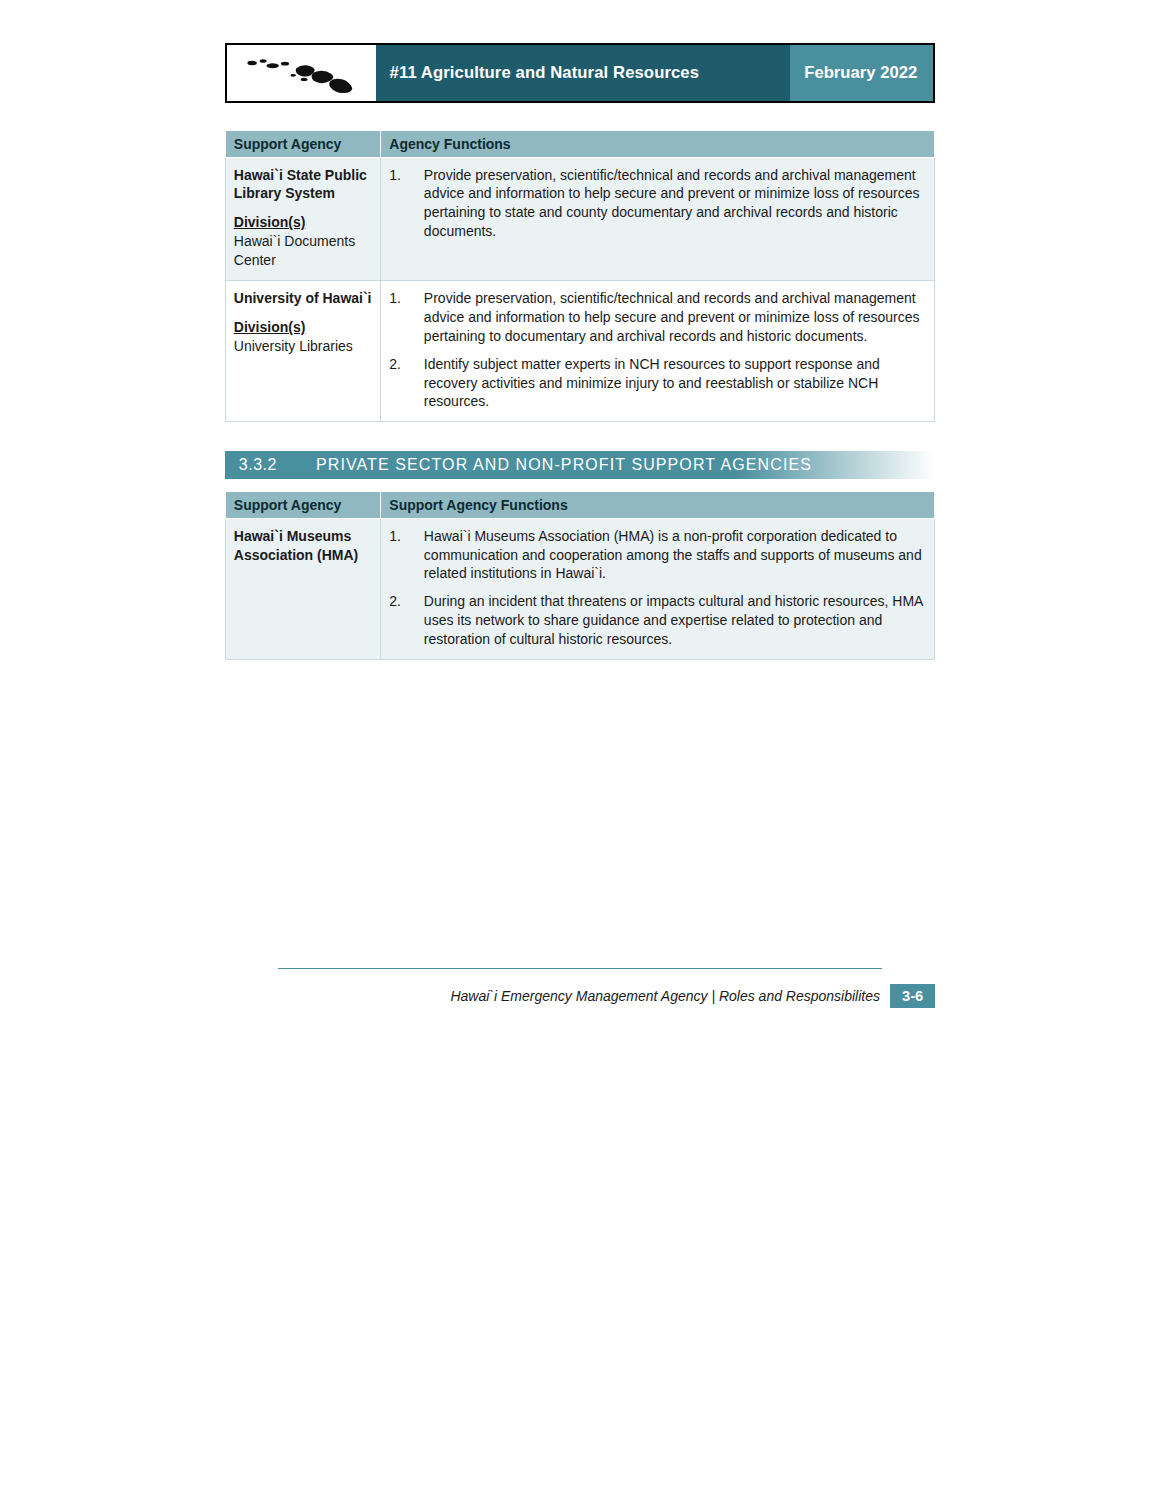#11 Agriculture and Natural Resources
February 2022
| Support Agency | Agency Functions |
| --- | --- |
| Hawai`i State Public Library System Division(s) Hawai`i Documents Center | Provide preservation, scientific/technical and records and archival management advice and information to help secure and prevent or minimize loss of resources pertaining to state and county documentary and archival records and historic documents. |
| University of Hawai`i Division(s) University Libraries | Provide preservation, scientific/technical and records and archival management advice and information to help secure and prevent or minimize loss of resources pertaining to documentary and archival records and historic documents. Identify subject matter experts in NCH resources to support response and recovery activities and minimize injury to and reestablish or stabilize NCH resources. |
3.3.2 PRIVATE SECTOR AND NON-PROFIT SUPPORT AGENCIES
| Support Agency | Support Agency Functions |
| --- | --- |
| Hawai`i Museums Association (HMA) | Hawai`i Museums Association (HMA) is a non-profit corporation dedicated to communication and cooperation among the staffs and supports of museums and related institutions in Hawai`i. During an incident that threatens or impacts cultural and historic resources, HMA uses its network to share guidance and expertise related to protection and restoration of cultural historic resources. |
Hawai`i Emergency Management Agency | Roles and Responsibilites
3-6